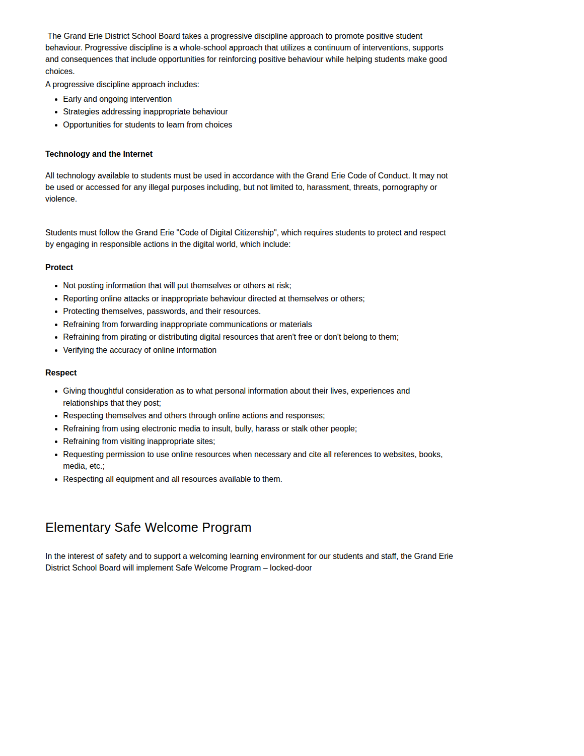The Grand Erie District School Board takes a progressive discipline approach to promote positive student behaviour. Progressive discipline is a whole-school approach that utilizes a continuum of interventions, supports and consequences that include opportunities for reinforcing positive behaviour while helping students make good choices.
A progressive discipline approach includes:
Early and ongoing intervention
Strategies addressing inappropriate behaviour
Opportunities for students to learn from choices
Technology and the Internet
All technology available to students must be used in accordance with the Grand Erie Code of Conduct. It may not be used or accessed for any illegal purposes including, but not limited to, harassment, threats, pornography or violence.
Students must follow the Grand Erie "Code of Digital Citizenship", which requires students to protect and respect by engaging in responsible actions in the digital world, which include:
Protect
Not posting information that will put themselves or others at risk;
Reporting online attacks or inappropriate behaviour directed at themselves or others;
Protecting themselves, passwords, and their resources.
Refraining from forwarding inappropriate communications or materials
Refraining from pirating or distributing digital resources that aren't free or don't belong to them;
Verifying the accuracy of online information
Respect
Giving thoughtful consideration as to what personal information about their lives, experiences and relationships that they post;
Respecting themselves and others through online actions and responses;
Refraining from using electronic media to insult, bully, harass or stalk other people;
Refraining from visiting inappropriate sites;
Requesting permission to use online resources when necessary and cite all references to websites, books, media, etc.;
Respecting all equipment and all resources available to them.
Elementary Safe Welcome Program
In the interest of safety and to support a welcoming learning environment for our students and staff, the Grand Erie District School Board will implement Safe Welcome Program – locked-door